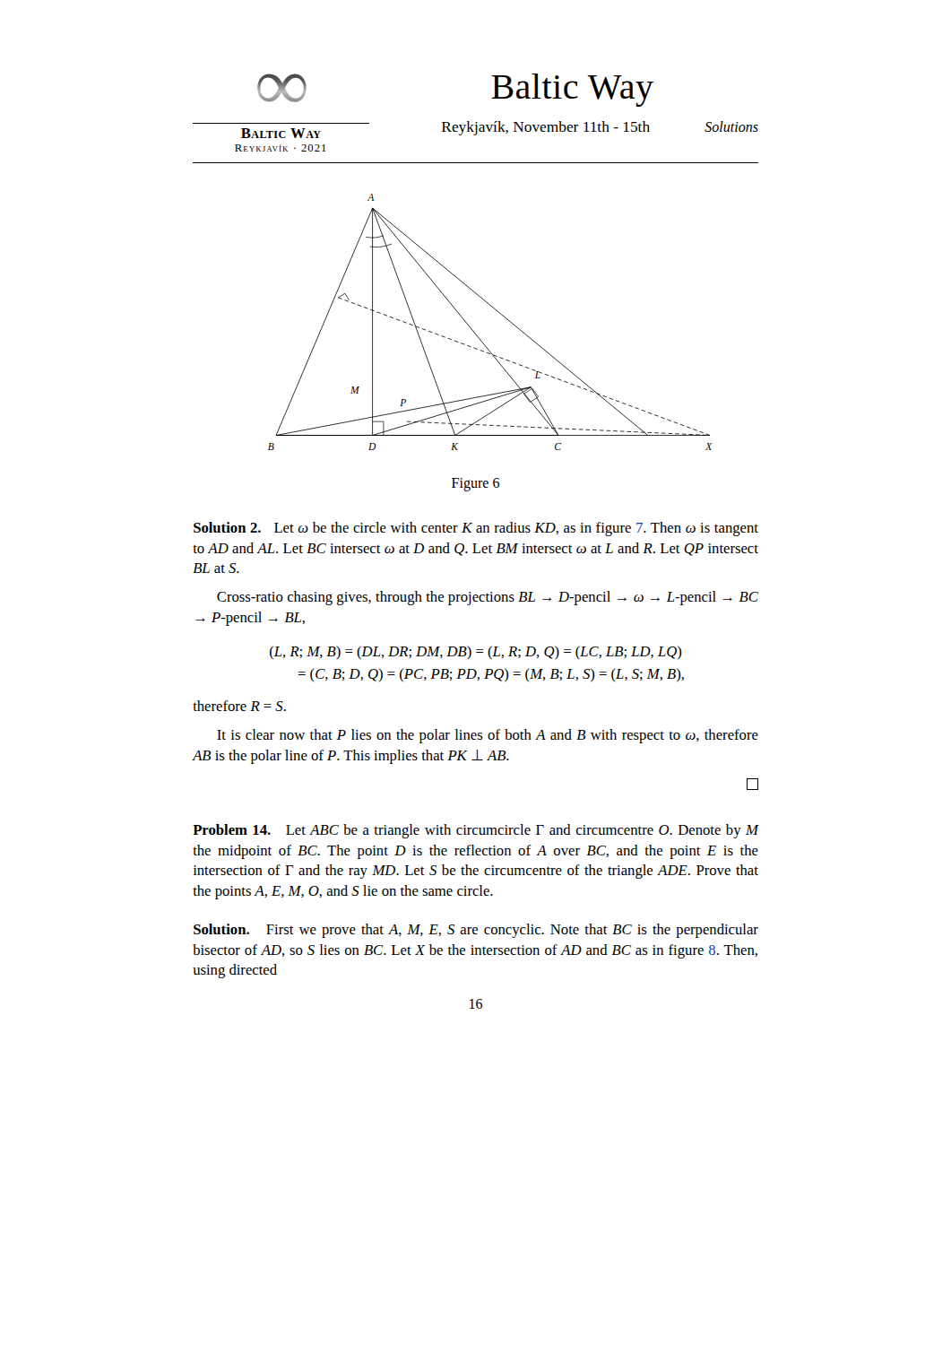∞
Baltic Way
Reykjavík · 2021
Baltic Way
Reykjavík, November 11th - 15th
Solutions
A B D K C X L M P
Figure 6
Solution 2. Let ω be the circle with center K an radius KD, as in figure 7. Then ω is tangent to AD and AL. Let BC intersect ω at D and Q. Let BM intersect ω at L and R. Let QP intersect BL at S.
Cross-ratio chasing gives, through the projections BL → D-pencil → ω → L-pencil → BC → P-pencil → BL,
(L, R; M, B) = (DL, DR; DM, DB) = (L, R; D, Q) = (LC, LB; LD, LQ) = (C, B; D, Q) = (PC, PB; PD, PQ) = (M, B; L, S) = (L, S; M, B),
therefore R = S.
It is clear now that P lies on the polar lines of both A and B with respect to ω, therefore AB is the polar line of P. This implies that PK ⊥ AB.
Problem 14. Let ABC be a triangle with circumcircle Γ and circumcentre O. Denote by M the midpoint of BC. The point D is the reflection of A over BC, and the point E is the intersection of Γ and the ray MD. Let S be the circumcentre of the triangle ADE. Prove that the points A, E, M, O, and S lie on the same circle.
Solution. First we prove that A, M, E, S are concyclic. Note that BC is the perpendicular bisector of AD, so S lies on BC. Let X be the intersection of AD and BC as in figure 8. Then, using directed
16